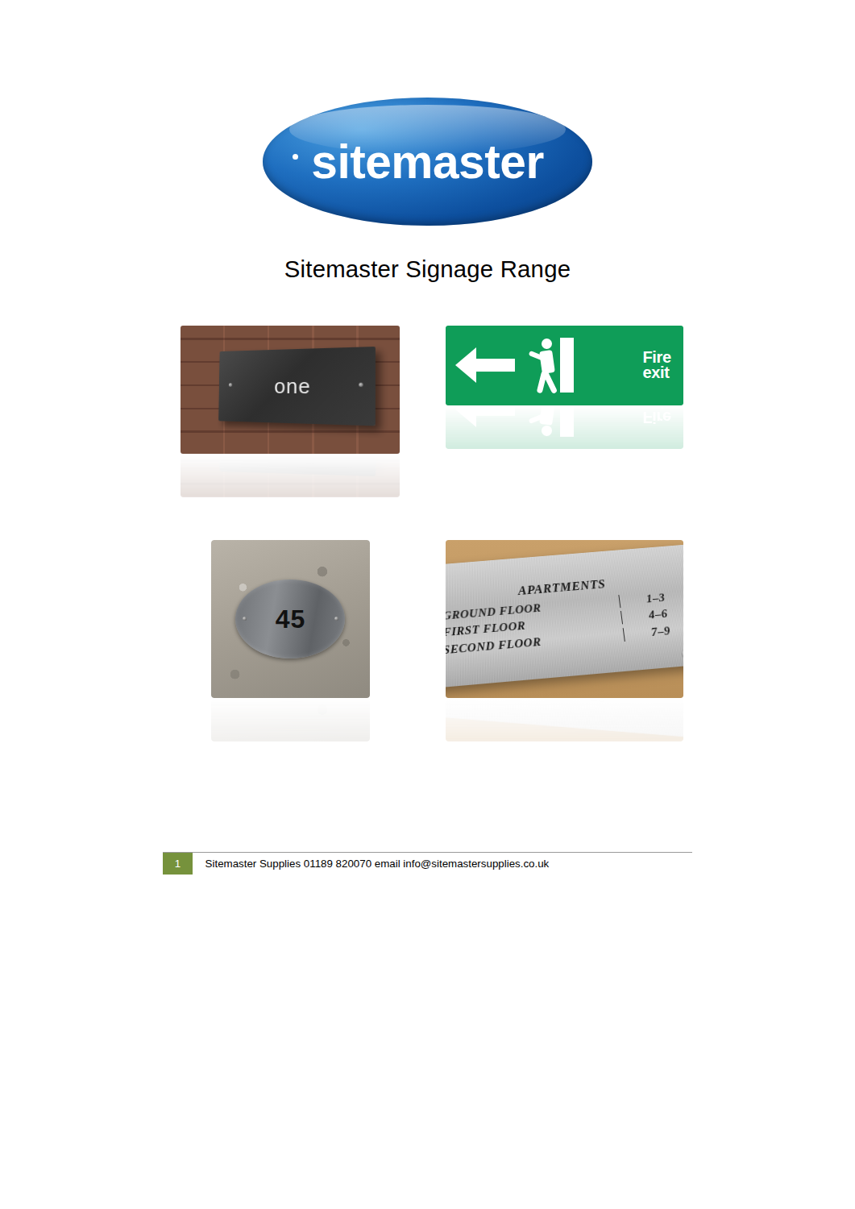sitemaster
Sitemaster Signage Range
one
one
Fire
exit
Fire
exit
45
45
APARTMENTS
GROUND FLOOR 1–3
FIRST FLOOR 4–6
SECOND FLOOR 7–9
APARTMENTS
GROUND FLOOR 1–3
FIRST FLOOR 4–6
SECOND FLOOR 7–9
1
Sitemaster Supplies 01189 820070 email info@sitemastersupplies.co.uk